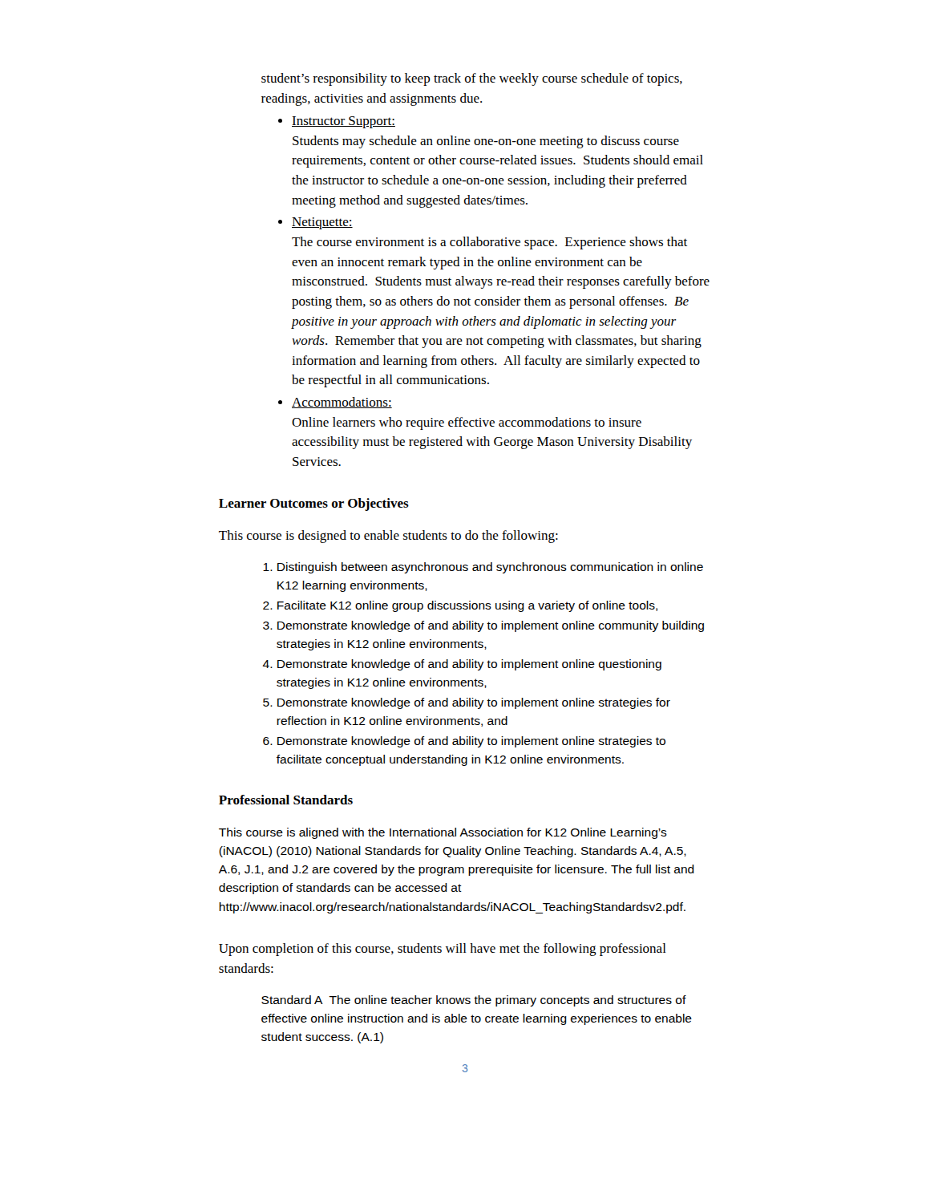student’s responsibility to keep track of the weekly course schedule of topics, readings, activities and assignments due.
Instructor Support: Students may schedule an online one-on-one meeting to discuss course requirements, content or other course-related issues. Students should email the instructor to schedule a one-on-one session, including their preferred meeting method and suggested dates/times.
Netiquette: The course environment is a collaborative space. Experience shows that even an innocent remark typed in the online environment can be misconstrued. Students must always re-read their responses carefully before posting them, so as others do not consider them as personal offenses. Be positive in your approach with others and diplomatic in selecting your words. Remember that you are not competing with classmates, but sharing information and learning from others. All faculty are similarly expected to be respectful in all communications.
Accommodations: Online learners who require effective accommodations to insure accessibility must be registered with George Mason University Disability Services.
Learner Outcomes or Objectives
This course is designed to enable students to do the following:
Distinguish between asynchronous and synchronous communication in online K12 learning environments,
Facilitate K12 online group discussions using a variety of online tools,
Demonstrate knowledge of and ability to implement online community building strategies in K12 online environments,
Demonstrate knowledge of and ability to implement online questioning strategies in K12 online environments,
Demonstrate knowledge of and ability to implement online strategies for reflection in K12 online environments, and
Demonstrate knowledge of and ability to implement online strategies to facilitate conceptual understanding in K12 online environments.
Professional Standards
This course is aligned with the International Association for K12 Online Learning’s (iNACOL) (2010) National Standards for Quality Online Teaching. Standards A.4, A.5, A.6, J.1, and J.2 are covered by the program prerequisite for licensure. The full list and description of standards can be accessed at http://www.inacol.org/research/nationalstandards/iNACOL_TeachingStandardsv2.pdf.
Upon completion of this course, students will have met the following professional standards:
Standard A The online teacher knows the primary concepts and structures of effective online instruction and is able to create learning experiences to enable student success. (A.1)
3